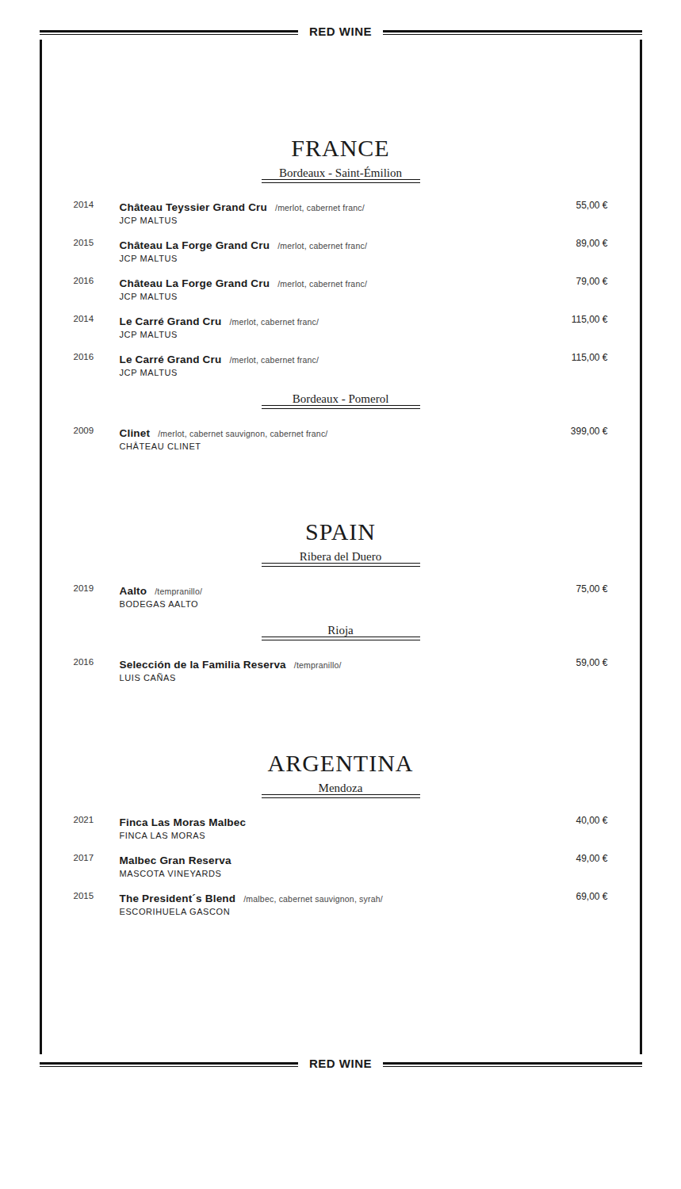RED WINE
FRANCE
Bordeaux - Saint-Émilion
| 2014 | Château Teyssier Grand Cru /merlot, cabernet franc/ JCP MALTUS | 55,00 € |
| 2015 | Château La Forge Grand Cru /merlot, cabernet franc/ JCP MALTUS | 89,00 € |
| 2016 | Château La Forge Grand Cru /merlot, cabernet franc/ JCP MALTUS | 79,00 € |
| 2014 | Le Carré Grand Cru /merlot, cabernet franc/ JCP MALTUS | 115,00 € |
| 2016 | Le Carré Grand Cru /merlot, cabernet franc/ JCP MALTUS | 115,00 € |
Bordeaux - Pomerol
| 2009 | Clinet /merlot, cabernet sauvignon, cabernet franc/ CHÂTEAU CLINET | 399,00 € |
SPAIN
Ribera del Duero
| 2019 | Aalto /tempranillo/ BODEGAS AALTO | 75,00 € |
Rioja
| 2016 | Selección de la Familia Reserva /tempranillo/ LUIS CAÑAS | 59,00 € |
ARGENTINA
Mendoza
| 2021 | Finca Las Moras Malbec FINCA LAS MORAS | 40,00 € |
| 2017 | Malbec Gran Reserva MASCOTA VINEYARDS | 49,00 € |
| 2015 | The President´s Blend /malbec, cabernet sauvignon, syrah/ ESCORIHUELA GASCON | 69,00 € |
RED WINE